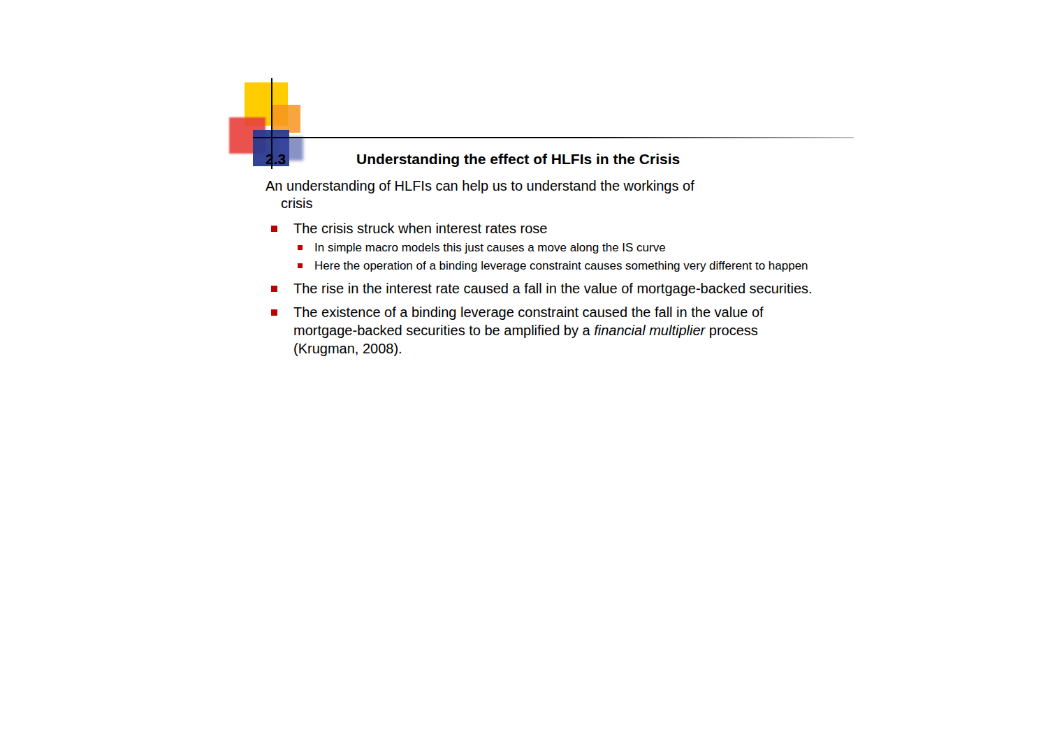2.3 Understanding the effect of HLFIs in the Crisis
An understanding of HLFIs can help us to understand the workings ofcrisis
The crisis struck when interest rates rose
In simple macro models this just causes a move along the IS curve
Here the operation of a binding leverage constraint causes something very different to happen
The rise in the interest rate caused a fall in the value of mortgage-backed securities.
The existence of a binding leverage constraint caused the fall in the value of mortgage-backed securities to be amplified by a financial multiplier process (Krugman, 2008).